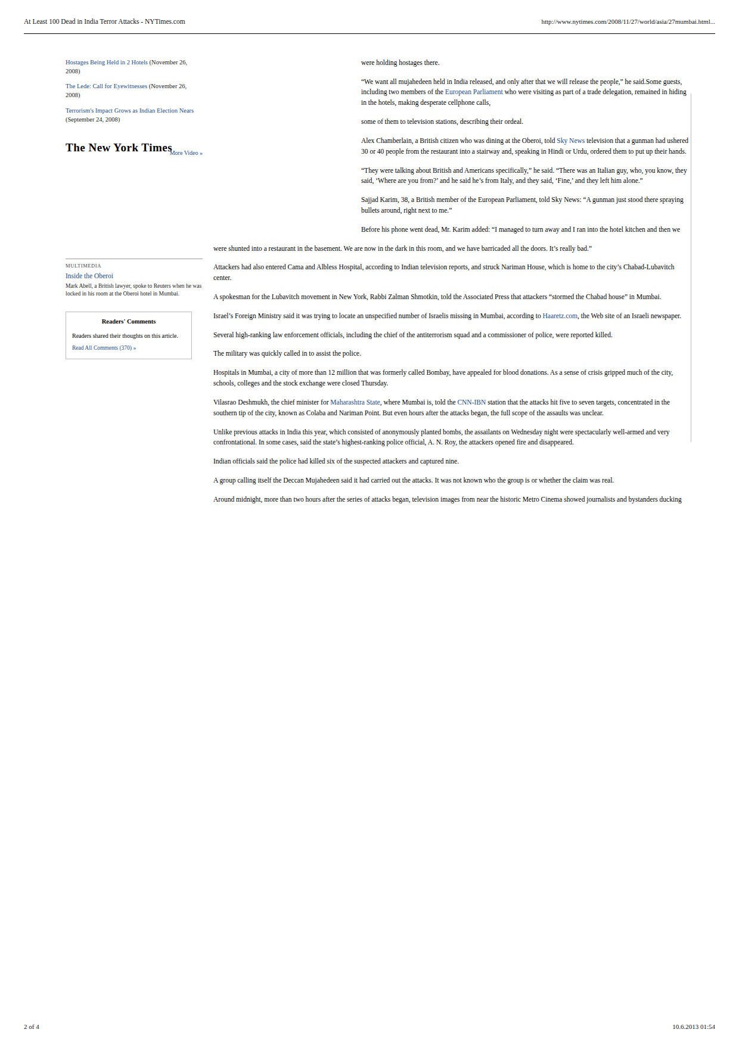At Least 100 Dead in India Terror Attacks - NYTimes.com
http://www.nytimes.com/2008/11/27/world/asia/27mumbai.html...
Hostages Being Held in 2 Hotels (November 26, 2008)
The Lede: Call for Eyewitnesses (November 26, 2008)
Terrorism's Impact Grows as Indian Election Nears (September 24, 2008)
The New York Times
More Video »
Multimedia
Inside the Oberoi
Mark Abell, a British lawyer, spoke to Reuters when he was locked in his room at the Oberoi hotel in Mumbai.
Readers' Comments
Readers shared their thoughts on this article.
Read All Comments (370) »
were holding hostages there.
“We want all mujahedeen held in India released, and only after that we will release the people,” he said.Some guests, including two members of the European Parliament who were visiting as part of a trade delegation, remained in hiding in the hotels, making desperate cellphone calls,
some of them to television stations, describing their ordeal.
Alex Chamberlain, a British citizen who was dining at the Oberoi, told Sky News television that a gunman had ushered 30 or 40 people from the restaurant into a stairway and, speaking in Hindi or Urdu, ordered them to put up their hands.
“They were talking about British and Americans specifically,” he said. “There was an Italian guy, who, you know, they said, ‘Where are you from?’ and he said he’s from Italy, and they said, ‘Fine,’ and they left him alone.”
Sajjad Karim, 38, a British member of the European Parliament, told Sky News: “A gunman just stood there spraying bullets around, right next to me.”
Before his phone went dead, Mr. Karim added: “I managed to turn away and I ran into the hotel kitchen and then we
were shunted into a restaurant in the basement. We are now in the dark in this room, and we have barricaded all the doors. It’s really bad.”
Attackers had also entered Cama and Albless Hospital, according to Indian television reports, and struck Nariman House, which is home to the city’s Chabad-Lubavitch center.
A spokesman for the Lubavitch movement in New York, Rabbi Zalman Shmotkin, told the Associated Press that attackers “stormed the Chabad house” in Mumbai.
Israel’s Foreign Ministry said it was trying to locate an unspecified number of Israelis missing in Mumbai, according to Haaretz.com, the Web site of an Israeli newspaper.
Several high-ranking law enforcement officials, including the chief of the antiterrorism squad and a commissioner of police, were reported killed.
The military was quickly called in to assist the police.
Hospitals in Mumbai, a city of more than 12 million that was formerly called Bombay, have appealed for blood donations. As a sense of crisis gripped much of the city, schools, colleges and the stock exchange were closed Thursday.
Vilasrao Deshmukh, the chief minister for Maharashtra State, where Mumbai is, told the CNN-IBN station that the attacks hit five to seven targets, concentrated in the southern tip of the city, known as Colaba and Nariman Point. But even hours after the attacks began, the full scope of the assaults was unclear.
Unlike previous attacks in India this year, which consisted of anonymously planted bombs, the assailants on Wednesday night were spectacularly well-armed and very confrontational. In some cases, said the state’s highest-ranking police official, A. N. Roy, the attackers opened fire and disappeared.
Indian officials said the police had killed six of the suspected attackers and captured nine.
A group calling itself the Deccan Mujahedeen said it had carried out the attacks. It was not known who the group is or whether the claim was real.
Around midnight, more than two hours after the series of attacks began, television images from near the historic Metro Cinema showed journalists and bystanders ducking
2 of 4
10.6.2013 01:54